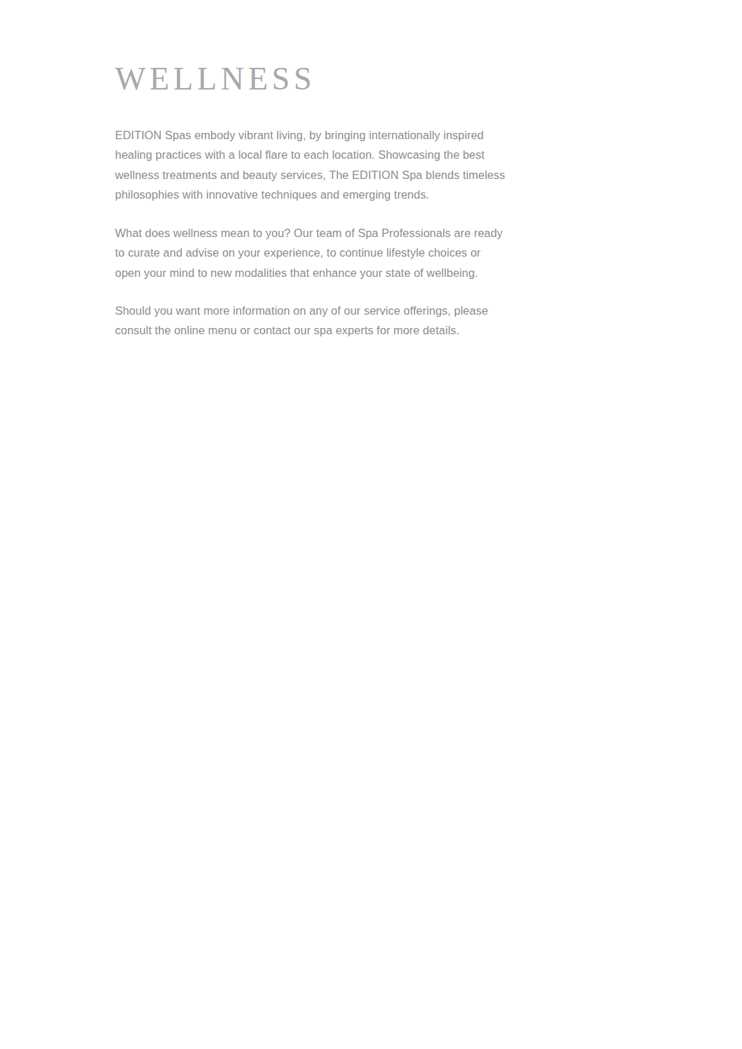Wellness
EDITION Spas embody vibrant living, by bringing internationally inspired healing practices with a local flare to each location. Showcasing the best wellness treatments and beauty services, The EDITION Spa blends timeless philosophies with innovative techniques and emerging trends.
What does wellness mean to you? Our team of Spa Professionals are ready to curate and advise on your experience, to continue lifestyle choices or open your mind to new modalities that enhance your state of wellbeing.
Should you want more information on any of our service offerings, please consult the online menu or contact our spa experts for more details.